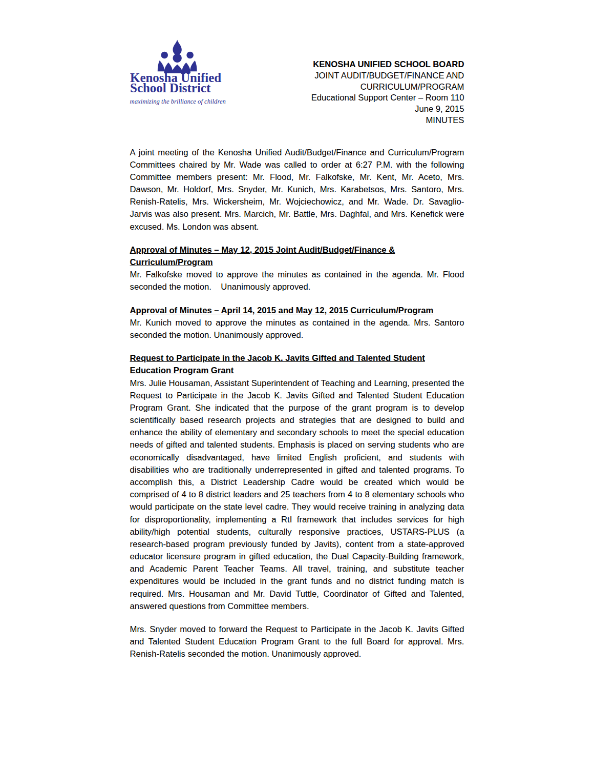Kenosha Unified School District — maximizing the brilliance of children Kenosha Unified School District
maximizing the brilliance of children
KENOSHA UNIFIED SCHOOL BOARD
JOINT AUDIT/BUDGET/FINANCE AND
CURRICULUM/PROGRAM
Educational Support Center – Room 110
June 9, 2015
MINUTES
A joint meeting of the Kenosha Unified Audit/Budget/Finance and Curriculum/Program Committees chaired by Mr. Wade was called to order at 6:27 P.M. with the following Committee members present: Mr. Flood, Mr. Falkofske, Mr. Kent, Mr. Aceto, Mrs. Dawson, Mr. Holdorf, Mrs. Snyder, Mr. Kunich, Mrs. Karabetsos, Mrs. Santoro, Mrs. Renish-Ratelis, Mrs. Wickersheim, Mr. Wojciechowicz, and Mr. Wade. Dr. Savaglio-Jarvis was also present. Mrs. Marcich, Mr. Battle, Mrs. Daghfal, and Mrs. Kenefick were excused. Ms. London was absent.
Approval of Minutes – May 12, 2015 Joint Audit/Budget/Finance & Curriculum/Program
Mr. Falkofske moved to approve the minutes as contained in the agenda. Mr. Flood seconded the motion. Unanimously approved.
Approval of Minutes – April 14, 2015 and May 12, 2015 Curriculum/Program
Mr. Kunich moved to approve the minutes as contained in the agenda. Mrs. Santoro seconded the motion. Unanimously approved.
Request to Participate in the Jacob K. Javits Gifted and Talented Student Education Program Grant
Mrs. Julie Housaman, Assistant Superintendent of Teaching and Learning, presented the Request to Participate in the Jacob K. Javits Gifted and Talented Student Education Program Grant. She indicated that the purpose of the grant program is to develop scientifically based research projects and strategies that are designed to build and enhance the ability of elementary and secondary schools to meet the special education needs of gifted and talented students. Emphasis is placed on serving students who are economically disadvantaged, have limited English proficient, and students with disabilities who are traditionally underrepresented in gifted and talented programs. To accomplish this, a District Leadership Cadre would be created which would be comprised of 4 to 8 district leaders and 25 teachers from 4 to 8 elementary schools who would participate on the state level cadre. They would receive training in analyzing data for disproportionality, implementing a RtI framework that includes services for high ability/high potential students, culturally responsive practices, USTARS-PLUS (a research-based program previously funded by Javits), content from a state-approved educator licensure program in gifted education, the Dual Capacity-Building framework, and Academic Parent Teacher Teams. All travel, training, and substitute teacher expenditures would be included in the grant funds and no district funding match is required. Mrs. Housaman and Mr. David Tuttle, Coordinator of Gifted and Talented, answered questions from Committee members.
Mrs. Snyder moved to forward the Request to Participate in the Jacob K. Javits Gifted and Talented Student Education Program Grant to the full Board for approval. Mrs. Renish-Ratelis seconded the motion. Unanimously approved.